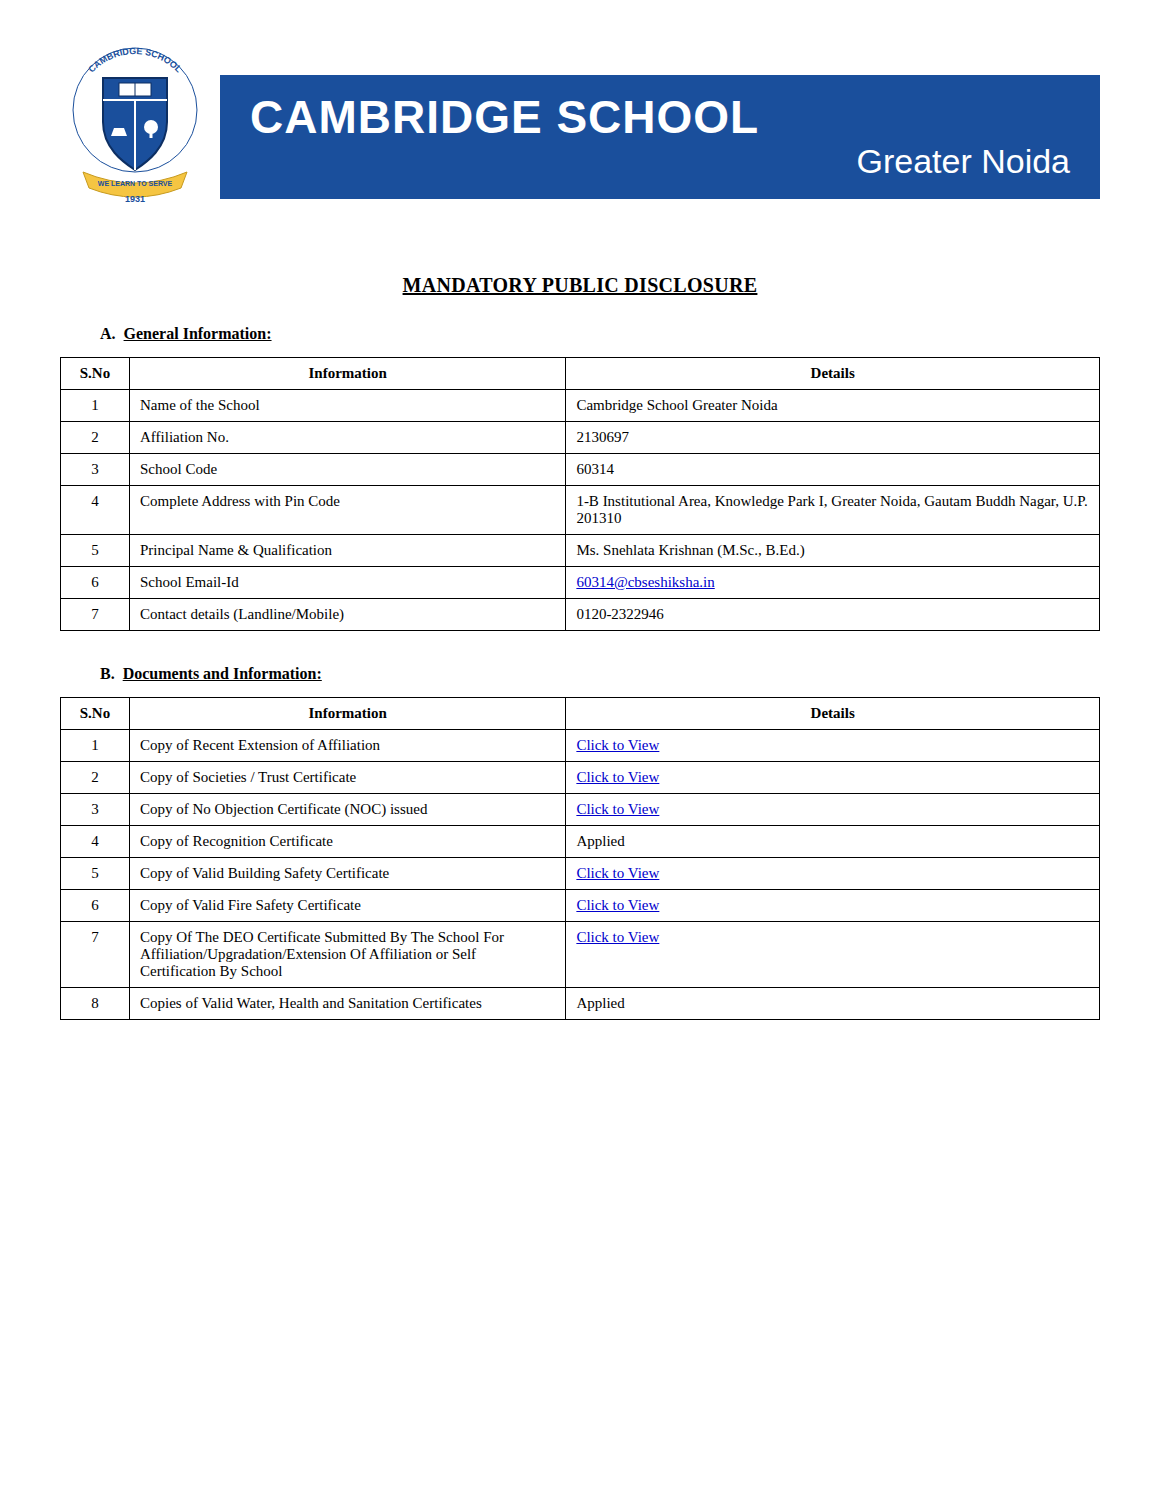CAMBRIDGE SCHOOL WE LEARN TO SERVE 1931
CAMBRIDGE SCHOOL
Greater Noida
MANDATORY PUBLIC DISCLOSURE
A. General Information:
| S.No | Information | Details |
| --- | --- | --- |
| 1 | Name of the School | Cambridge School Greater Noida |
| 2 | Affiliation No. | 2130697 |
| 3 | School Code | 60314 |
| 4 | Complete Address with Pin Code | 1-B Institutional Area, Knowledge Park I, Greater Noida, Gautam Buddh Nagar, U.P. 201310 |
| 5 | Principal Name & Qualification | Ms. Snehlata Krishnan (M.Sc., B.Ed.) |
| 6 | School Email-Id | 60314@cbseshiksha.in |
| 7 | Contact details (Landline/Mobile) | 0120-2322946 |
B. Documents and Information:
| S.No | Information | Details |
| --- | --- | --- |
| 1 | Copy of Recent Extension of Affiliation | Click to View |
| 2 | Copy of Societies / Trust Certificate | Click to View |
| 3 | Copy of No Objection Certificate (NOC) issued | Click to View |
| 4 | Copy of Recognition Certificate | Applied |
| 5 | Copy of Valid Building Safety Certificate | Click to View |
| 6 | Copy of Valid Fire Safety Certificate | Click to View |
| 7 | Copy Of The DEO Certificate Submitted By The School For Affiliation/Upgradation/Extension Of Affiliation or Self Certification By School | Click to View |
| 8 | Copies of Valid Water, Health and Sanitation Certificates | Applied |